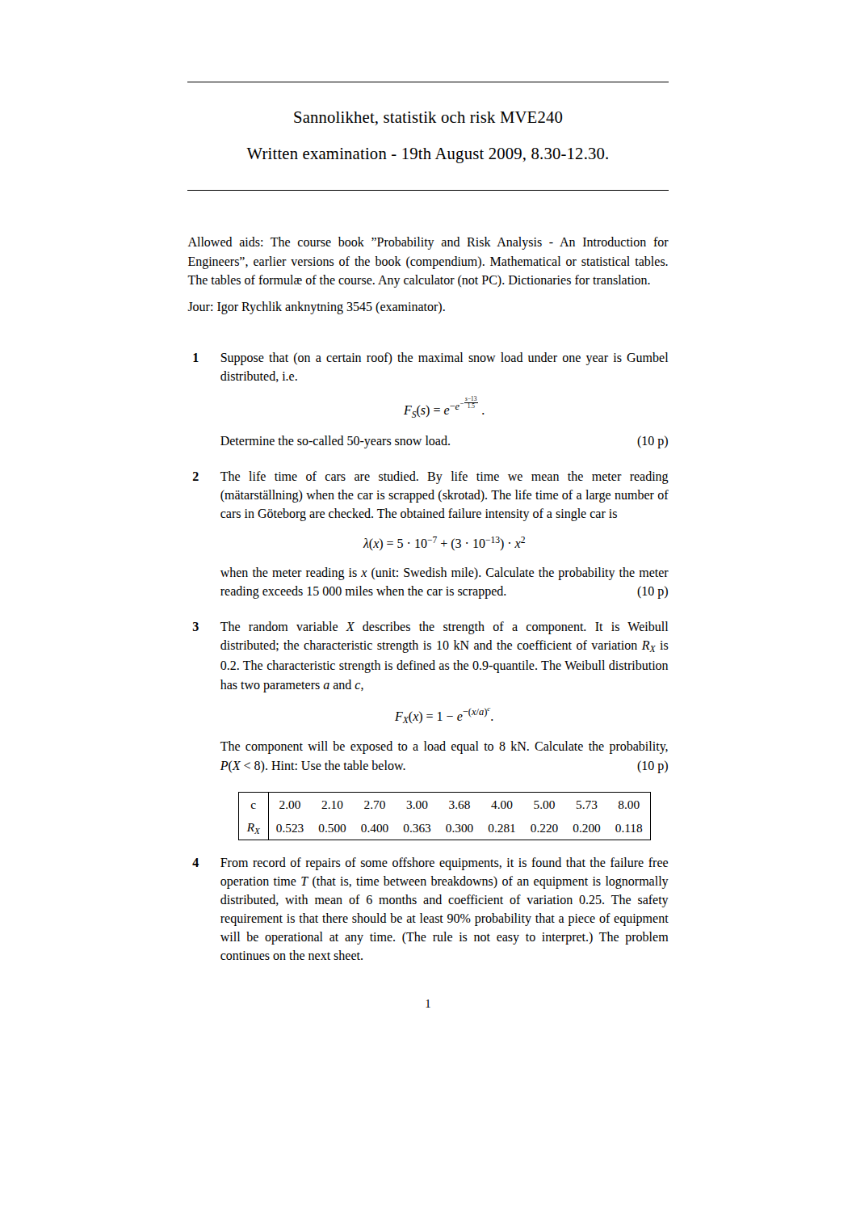Sannolikhet, statistik och risk MVE240
Written examination - 19th August 2009, 8.30-12.30.
Allowed aids: The course book ”Probability and Risk Analysis - An Introduction for Engineers”, earlier versions of the book (compendium). Mathematical or statistical tables. The tables of formulæ of the course. Any calculator (not PC). Dictionaries for translation.
Jour: Igor Rychlik anknytning 3545 (examinator).
Suppose that (on a certain roof) the maximal snow load under one year is Gumbel distributed, i.e.
FS(s) = e−e−s−131.5 .
Determine the so-called 50-years snow load. (10 p)
The life time of cars are studied. By life time we mean the meter reading (mätarställning) when the car is scrapped (skrotad). The life time of a large number of cars in Göteborg are checked. The obtained failure intensity of a single car is
λ(x) = 5 · 10−7 + (3 · 10−13) · x 2
when the meter reading is x (unit: Swedish mile). Calculate the probability the meter reading exceeds 15 000 miles when the car is scrapped. (10 p)
The random variable X describes the strength of a component. It is Weibull distributed; the characteristic strength is 10 kN and the coefficient of variation RX is 0.2. The characteristic strength is defined as the 0.9-quantile. The Weibull distribution has two parameters a and c,
FX(x) = 1 − e−(x/a)c.
The component will be exposed to a load equal to 8 kN. Calculate the probability, P(X < 8). Hint: Use the table below. (10 p)
| c | 2.00 | 2.10 | 2.70 | 3.00 | 3.68 | 4.00 | 5.00 | 5.73 | 8.00 |
| R X | 0.523 | 0.500 | 0.400 | 0.363 | 0.300 | 0.281 | 0.220 | 0.200 | 0.118 |
From record of repairs of some offshore equipments, it is found that the failure free operation time T (that is, time between breakdowns) of an equipment is lognormally distributed, with mean of 6 months and coefficient of variation 0.25. The safety requirement is that there should be at least 90% probability that a piece of equipment will be operational at any time. (The rule is not easy to interpret.) The problem continues on the next sheet.
1